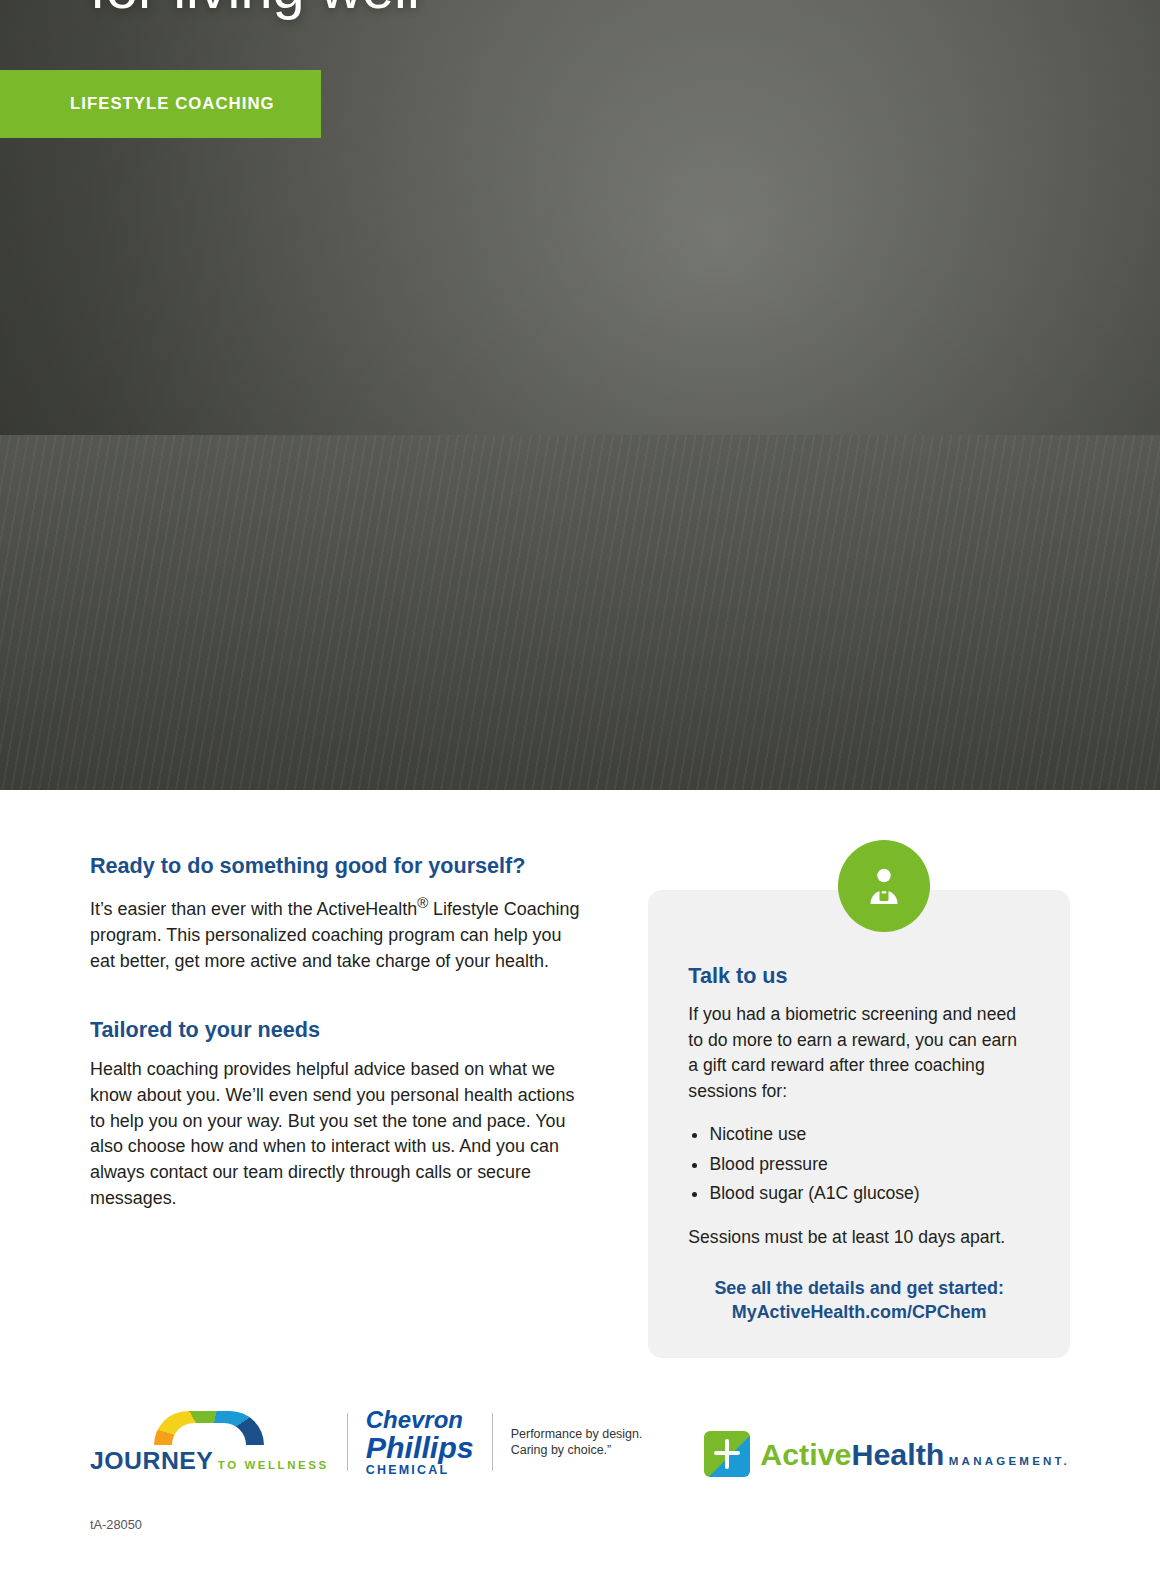Lifestyle Coaching
Personalized support
for living well
Ready to do something good for yourself?
It’s easier than ever with the ActiveHealth® Lifestyle Coaching program. This personalized coaching program can help you eat better, get more active and take charge of your health.
Tailored to your needs
Health coaching provides helpful advice based on what we know about you. We’ll even send you personal health actions to help you on your way. But you set the tone and pace. You also choose how and when to interact with us. And you can always contact our team directly through calls or secure messages.
Talk to us
If you had a biometric screening and need to do more to earn a reward, you can earn a gift card reward after three coaching sessions for:
Nicotine use
Blood pressure
Blood sugar (A1C glucose)
Sessions must be at least 10 days apart.
See all the details and get started:
MyActiveHealth.com/CPChem
JOURNEY TO WELLNESS
Chevron Phillips CHEMICAL
Performance by design.
Caring by choice.”
Active Health MANAGEMENT.
tA-28050